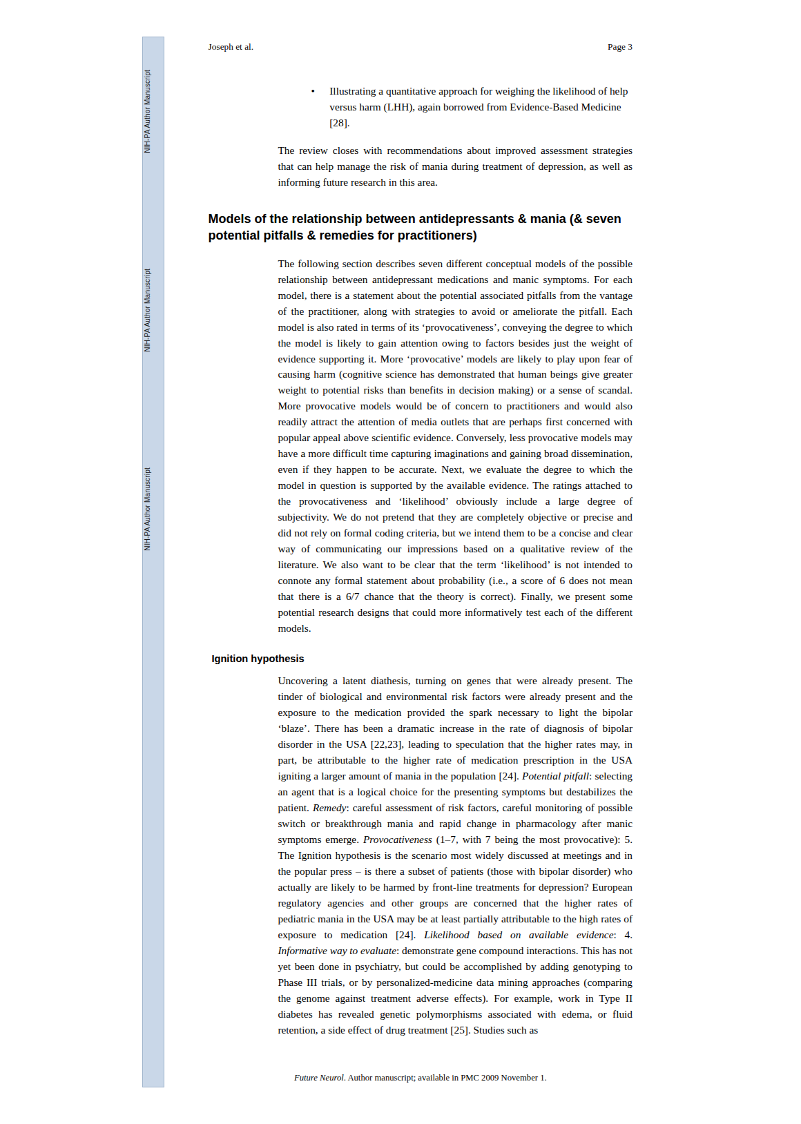NIH-PA Author Manuscript
NIH-PA Author Manuscript
NIH-PA Author Manuscript
Joseph et al.
Page 3
Illustrating a quantitative approach for weighing the likelihood of help versus harm (LHH), again borrowed from Evidence-Based Medicine [28].
The review closes with recommendations about improved assessment strategies that can help manage the risk of mania during treatment of depression, as well as informing future research in this area.
Models of the relationship between antidepressants & mania (& seven potential pitfalls & remedies for practitioners)
The following section describes seven different conceptual models of the possible relationship between antidepressant medications and manic symptoms. For each model, there is a statement about the potential associated pitfalls from the vantage of the practitioner, along with strategies to avoid or ameliorate the pitfall. Each model is also rated in terms of its ‘provocativeness’, conveying the degree to which the model is likely to gain attention owing to factors besides just the weight of evidence supporting it. More ‘provocative’ models are likely to play upon fear of causing harm (cognitive science has demonstrated that human beings give greater weight to potential risks than benefits in decision making) or a sense of scandal. More provocative models would be of concern to practitioners and would also readily attract the attention of media outlets that are perhaps first concerned with popular appeal above scientific evidence. Conversely, less provocative models may have a more difficult time capturing imaginations and gaining broad dissemination, even if they happen to be accurate. Next, we evaluate the degree to which the model in question is supported by the available evidence. The ratings attached to the provocativeness and ‘likelihood’ obviously include a large degree of subjectivity. We do not pretend that they are completely objective or precise and did not rely on formal coding criteria, but we intend them to be a concise and clear way of communicating our impressions based on a qualitative review of the literature. We also want to be clear that the term ‘likelihood’ is not intended to connote any formal statement about probability (i.e., a score of 6 does not mean that there is a 6/7 chance that the theory is correct). Finally, we present some potential research designs that could more informatively test each of the different models.
Ignition hypothesis
Uncovering a latent diathesis, turning on genes that were already present. The tinder of biological and environmental risk factors were already present and the exposure to the medication provided the spark necessary to light the bipolar ‘blaze’. There has been a dramatic increase in the rate of diagnosis of bipolar disorder in the USA [22,23], leading to speculation that the higher rates may, in part, be attributable to the higher rate of medication prescription in the USA igniting a larger amount of mania in the population [24]. Potential pitfall: selecting an agent that is a logical choice for the presenting symptoms but destabilizes the patient. Remedy: careful assessment of risk factors, careful monitoring of possible switch or breakthrough mania and rapid change in pharmacology after manic symptoms emerge. Provocativeness (1–7, with 7 being the most provocative): 5. The Ignition hypothesis is the scenario most widely discussed at meetings and in the popular press – is there a subset of patients (those with bipolar disorder) who actually are likely to be harmed by front-line treatments for depression? European regulatory agencies and other groups are concerned that the higher rates of pediatric mania in the USA may be at least partially attributable to the high rates of exposure to medication [24]. Likelihood based on available evidence: 4. Informative way to evaluate: demonstrate gene compound interactions. This has not yet been done in psychiatry, but could be accomplished by adding genotyping to Phase III trials, or by personalized-medicine data mining approaches (comparing the genome against treatment adverse effects). For example, work in Type II diabetes has revealed genetic polymorphisms associated with edema, or fluid retention, a side effect of drug treatment [25]. Studies such as
Future Neurol. Author manuscript; available in PMC 2009 November 1.